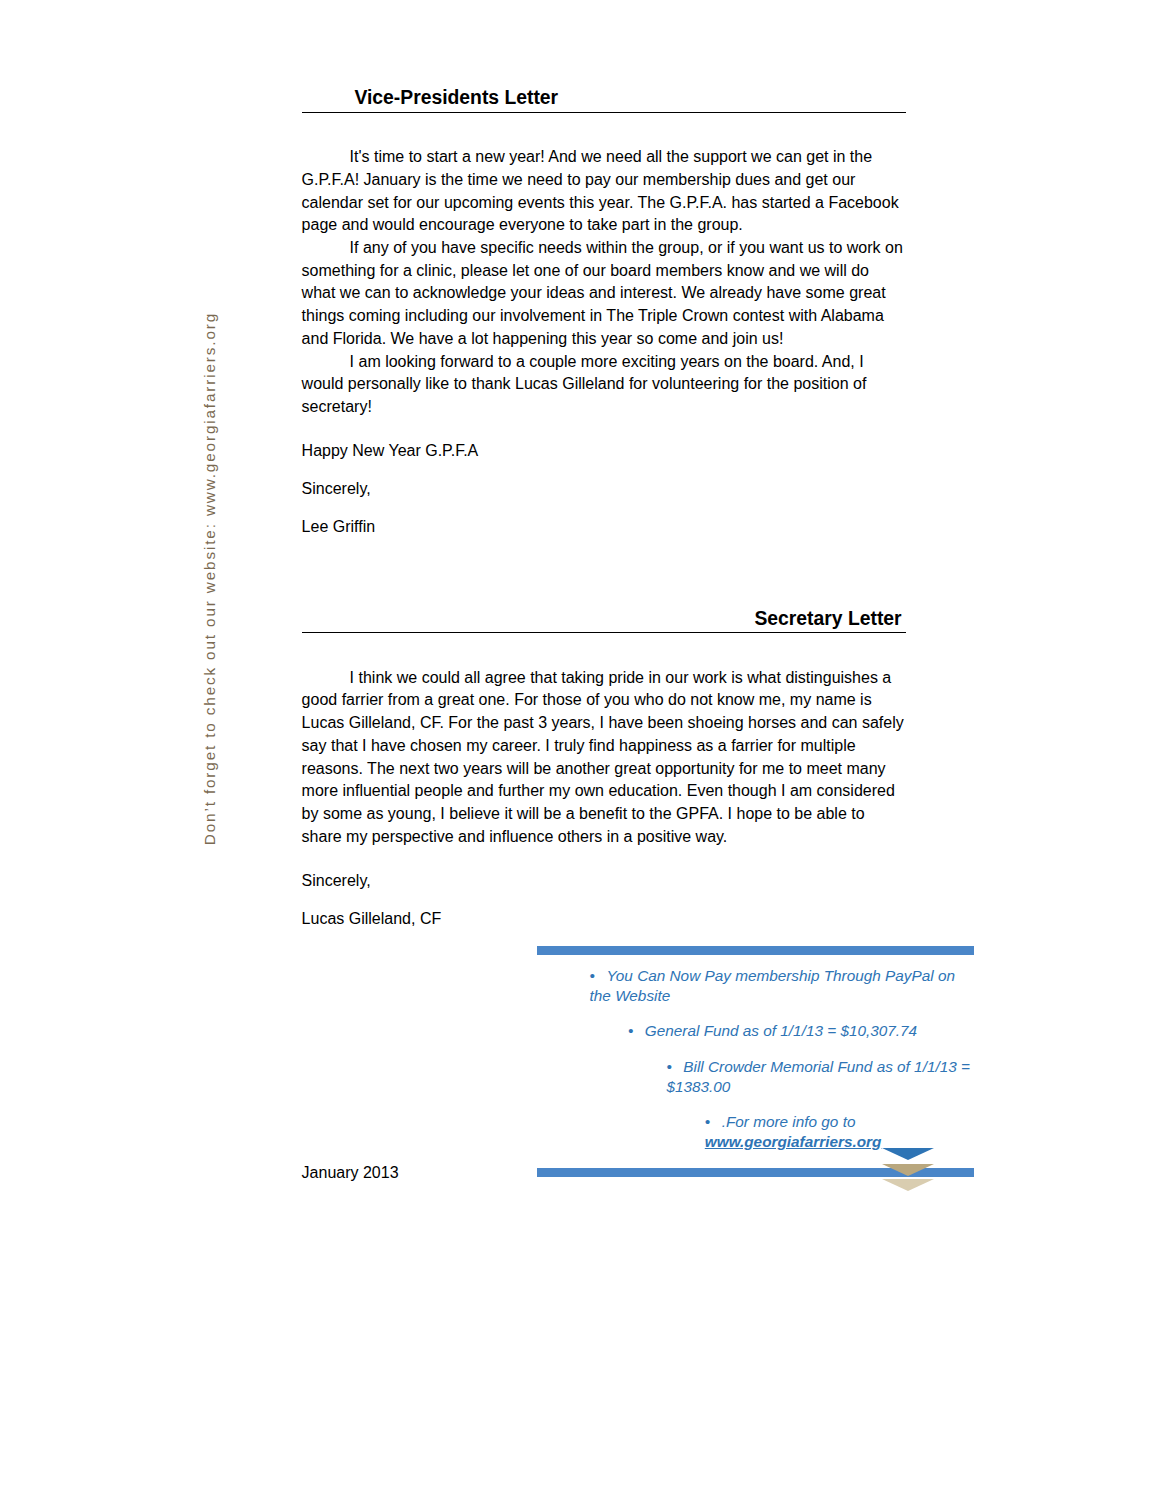Don’t forget to check out our website: www.georgiafarriers.org
Vice-Presidents Letter
It's time to start a new year! And we need all the support we can get in the G.P.F.A! January is the time we need to pay our membership dues and get our calendar set for our upcoming events this year. The G.P.F.A. has started a Facebook page and would encourage everyone to take part in the group.
If any of you have specific needs within the group, or if you want us to work on something for a clinic, please let one of our board members know and we will do what we can to acknowledge your ideas and interest. We already have some great things coming including our involvement in The Triple Crown contest with Alabama and Florida. We have a lot happening this year so come and join us!
I am looking forward to a couple more exciting years on the board. And, I would personally like to thank Lucas Gilleland for volunteering for the position of secretary!
Happy New Year G.P.F.A
Sincerely,
Lee Griffin
Secretary Letter
I think we could all agree that taking pride in our work is what distinguishes a good farrier from a great one. For those of you who do not know me, my name is Lucas Gilleland, CF. For the past 3 years, I have been shoeing horses and can safely say that I have chosen my career. I truly find happiness as a farrier for multiple reasons. The next two years will be another great opportunity for me to meet many more influential people and further my own education. Even though I am considered by some as young, I believe it will be a benefit to the GPFA. I hope to be able to share my perspective and influence others in a positive way.
Sincerely,
Lucas Gilleland, CF
•You Can Now Pay membership Through PayPal on the Website
•General Fund as of 1/1/13 = $10,307.74
•Bill Crowder Memorial Fund as of 1/1/13 = $1383.00
•.For more info go to www.georgiafarriers.org
January 2013